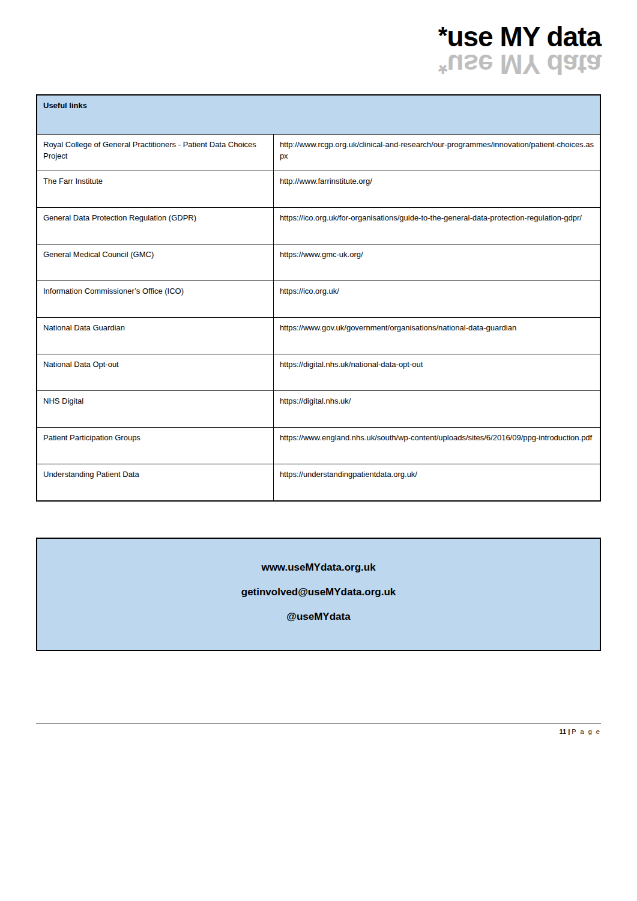*use MY data *use MY data
| Useful links |
| --- |
| Royal College of General Practitioners - Patient Data Choices Project | http://www.rcgp.org.uk/clinical-and-research/our-programmes/innovation/patient-choices.aspx |
| The Farr Institute | http://www.farrinstitute.org/ |
| General Data Protection Regulation (GDPR) | https://ico.org.uk/for-organisations/guide-to-the-general-data-protection-regulation-gdpr/ |
| General Medical Council (GMC) | https://www.gmc-uk.org/ |
| Information Commissioner’s Office (ICO) | https://ico.org.uk/ |
| National Data Guardian | https://www.gov.uk/government/organisations/national-data-guardian |
| National Data Opt-out | https://digital.nhs.uk/national-data-opt-out |
| NHS Digital | https://digital.nhs.uk/ |
| Patient Participation Groups | https://www.england.nhs.uk/south/wp-content/uploads/sites/6/2016/09/ppg-introduction.pdf |
| Understanding Patient Data | https://understandingpatientdata.org.uk/ |
www.useMYdata.org.uk
getinvolved@useMYdata.org.uk
@useMYdata
11 | P a g e